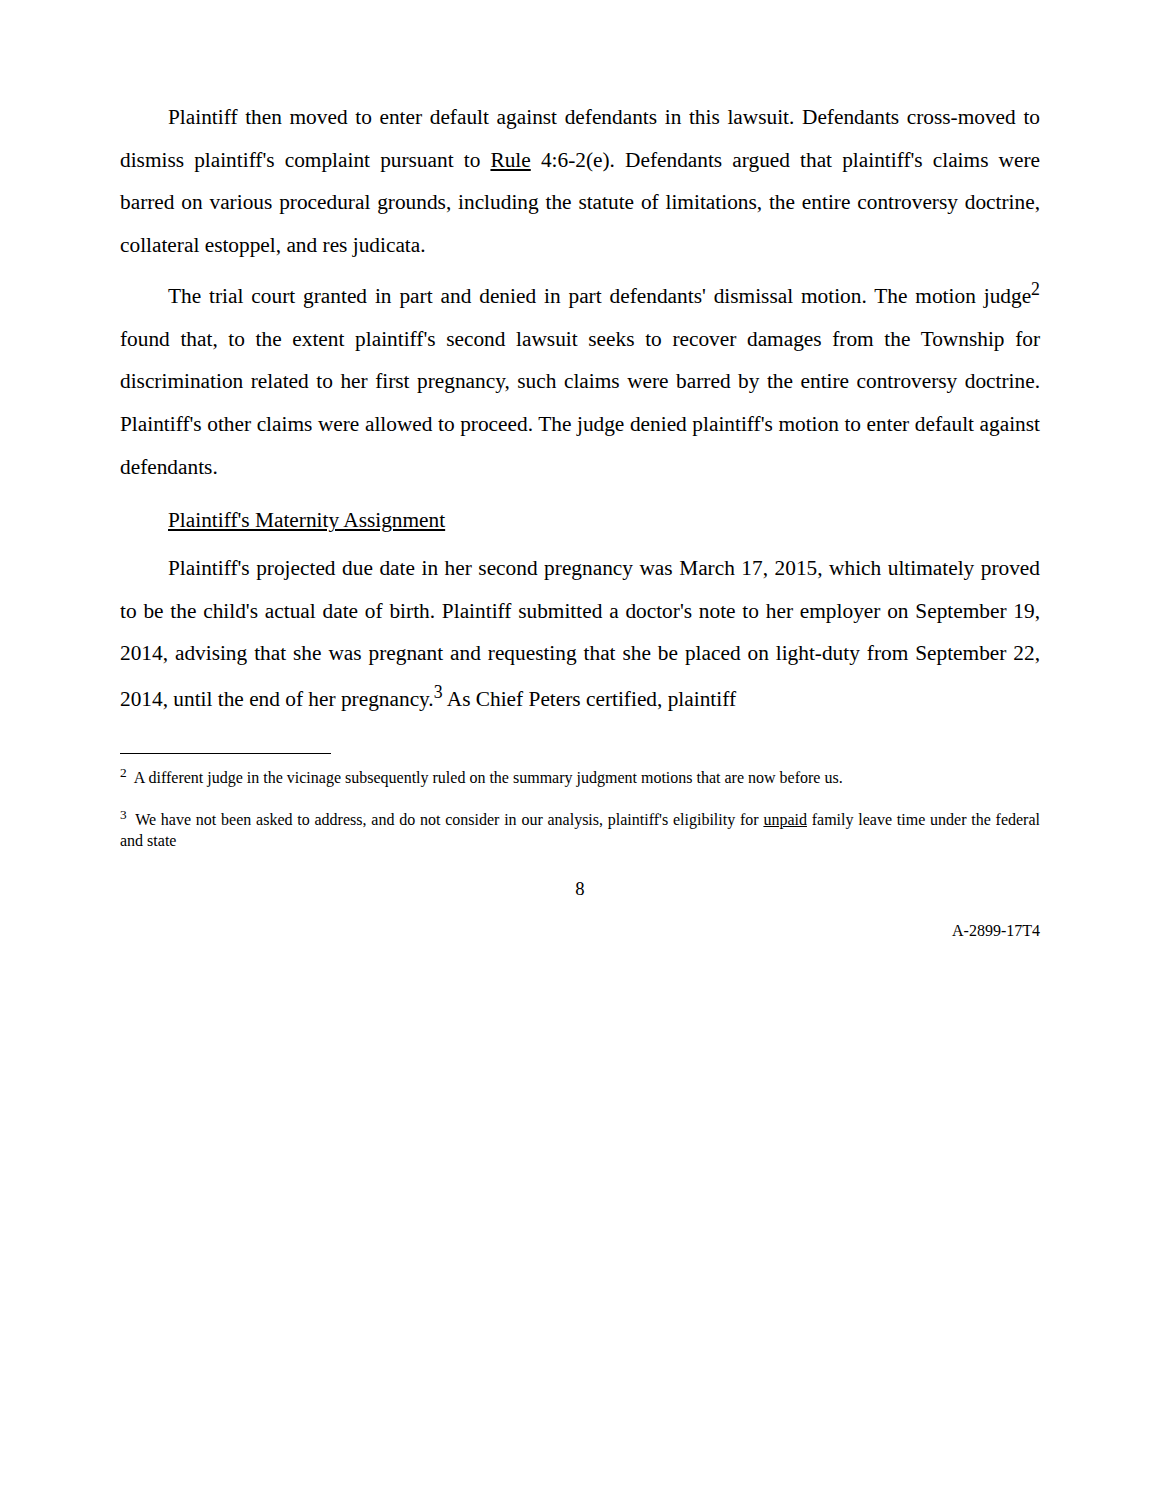Plaintiff then moved to enter default against defendants in this lawsuit. Defendants cross-moved to dismiss plaintiff's complaint pursuant to Rule 4:6-2(e). Defendants argued that plaintiff's claims were barred on various procedural grounds, including the statute of limitations, the entire controversy doctrine, collateral estoppel, and res judicata.
The trial court granted in part and denied in part defendants' dismissal motion. The motion judge2 found that, to the extent plaintiff's second lawsuit seeks to recover damages from the Township for discrimination related to her first pregnancy, such claims were barred by the entire controversy doctrine. Plaintiff's other claims were allowed to proceed. The judge denied plaintiff's motion to enter default against defendants.
Plaintiff's Maternity Assignment
Plaintiff's projected due date in her second pregnancy was March 17, 2015, which ultimately proved to be the child's actual date of birth. Plaintiff submitted a doctor's note to her employer on September 19, 2014, advising that she was pregnant and requesting that she be placed on light-duty from September 22, 2014, until the end of her pregnancy.3 As Chief Peters certified, plaintiff
2 A different judge in the vicinage subsequently ruled on the summary judgment motions that are now before us.
3 We have not been asked to address, and do not consider in our analysis, plaintiff's eligibility for unpaid family leave time under the federal and state
8
A-2899-17T4